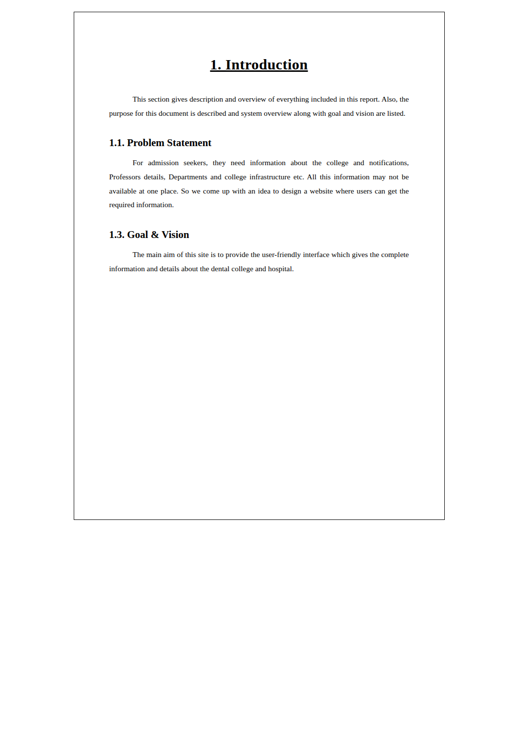1. Introduction
This section gives description and overview of everything included in this report. Also, the purpose for this document is described and system overview along with goal and vision are listed.
1.1. Problem Statement
For admission seekers, they need information about the college and notifications, Professors details, Departments and college infrastructure etc. All this information may not be available at one place. So we come up with an idea to design a website where users can get the required information.
1.3. Goal & Vision
The main aim of this site is to provide the user-friendly interface which gives the complete information and details about the dental college and hospital.